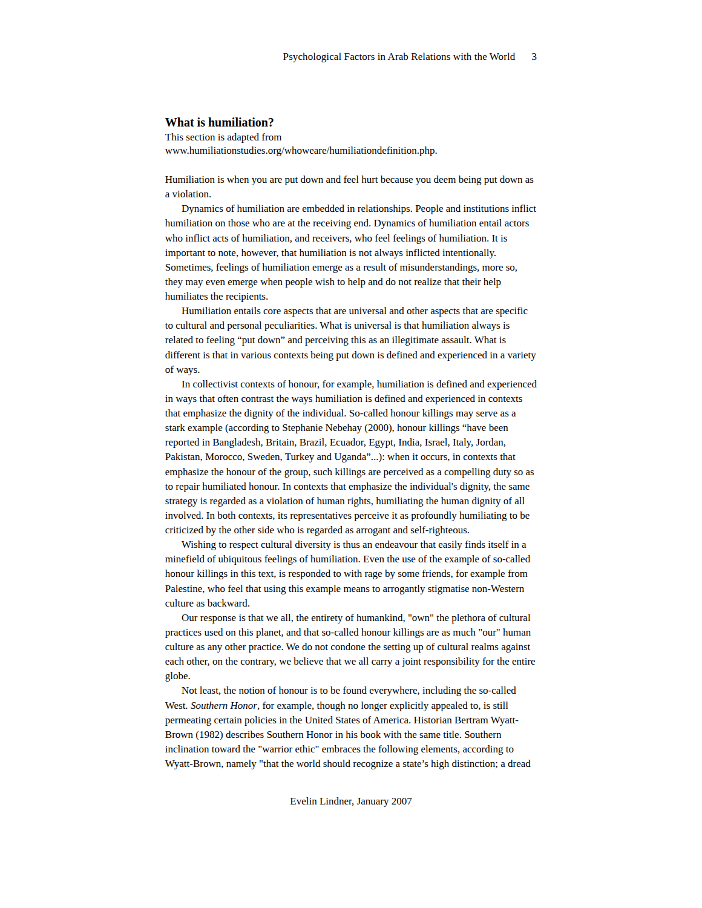Psychological Factors in Arab Relations with the World3
What is humiliation?
This section is adapted fromwww.humiliationstudies.org/whoweare/humiliationdefinition.php.
Humiliation is when you are put down and feel hurt because you deem being put down as a violation.
Dynamics of humiliation are embedded in relationships. People and institutions inflict humiliation on those who are at the receiving end. Dynamics of humiliation entail actors who inflict acts of humiliation, and receivers, who feel feelings of humiliation. It is important to note, however, that humiliation is not always inflicted intentionally. Sometimes, feelings of humiliation emerge as a result of misunderstandings, more so, they may even emerge when people wish to help and do not realize that their help humiliates the recipients.
Humiliation entails core aspects that are universal and other aspects that are specific to cultural and personal peculiarities. What is universal is that humiliation always is related to feeling “put down” and perceiving this as an illegitimate assault. What is different is that in various contexts being put down is defined and experienced in a variety of ways.
In collectivist contexts of honour, for example, humiliation is defined and experienced in ways that often contrast the ways humiliation is defined and experienced in contexts that emphasize the dignity of the individual. So-called honour killings may serve as a stark example (according to Stephanie Nebehay (2000), honour killings “have been reported in Bangladesh, Britain, Brazil, Ecuador, Egypt, India, Israel, Italy, Jordan, Pakistan, Morocco, Sweden, Turkey and Uganda”...): when it occurs, in contexts that emphasize the honour of the group, such killings are perceived as a compelling duty so as to repair humiliated honour. In contexts that emphasize the individual's dignity, the same strategy is regarded as a violation of human rights, humiliating the human dignity of all involved. In both contexts, its representatives perceive it as profoundly humiliating to be criticized by the other side who is regarded as arrogant and self-righteous.
Wishing to respect cultural diversity is thus an endeavour that easily finds itself in a minefield of ubiquitous feelings of humiliation. Even the use of the example of so-called honour killings in this text, is responded to with rage by some friends, for example from Palestine, who feel that using this example means to arrogantly stigmatise non-Western culture as backward.
Our response is that we all, the entirety of humankind, "own" the plethora of cultural practices used on this planet, and that so-called honour killings are as much "our" human culture as any other practice. We do not condone the setting up of cultural realms against each other, on the contrary, we believe that we all carry a joint responsibility for the entire globe.
Not least, the notion of honour is to be found everywhere, including the so-called West. Southern Honor, for example, though no longer explicitly appealed to, is still permeating certain policies in the United States of America. Historian Bertram Wyatt-Brown (1982) describes Southern Honor in his book with the same title. Southern inclination toward the "warrior ethic" embraces the following elements, according to Wyatt-Brown, namely "that the world should recognize a state’s high distinction; a dread
Evelin Lindner, January 2007